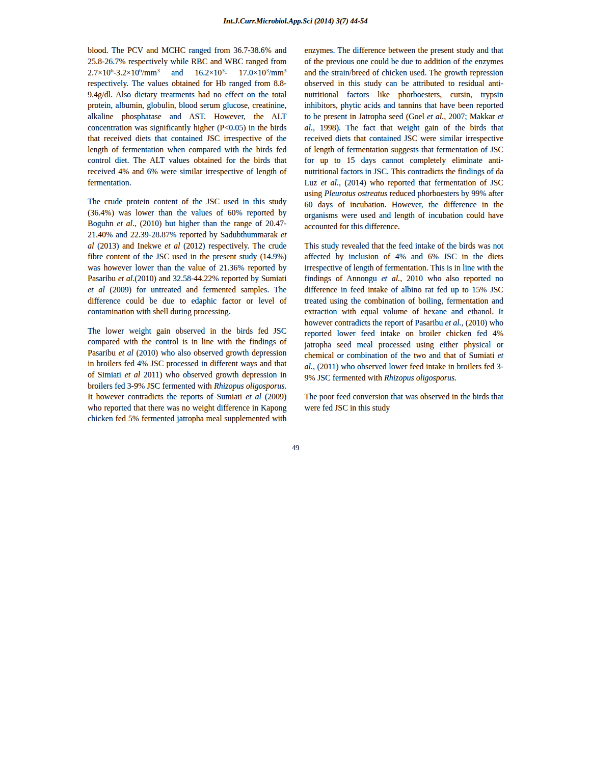Int.J.Curr.Microbiol.App.Sci (2014) 3(7) 44-54
blood. The PCV and MCHC ranged from 36.7-38.6% and 25.8-26.7% respectively while RBC and WBC ranged from 2.7×106-3.2×106/mm3 and 16.2×103- 17.0×103/mm3 respectively. The values obtained for Hb ranged from 8.8-9.4g/dl. Also dietary treatments had no effect on the total protein, albumin, globulin, blood serum glucose, creatinine, alkaline phosphatase and AST. However, the ALT concentration was significantly higher (P<0.05) in the birds that received diets that contained JSC irrespective of the length of fermentation when compared with the birds fed control diet. The ALT values obtained for the birds that received 4% and 6% were similar irrespective of length of fermentation.
The crude protein content of the JSC used in this study (36.4%) was lower than the values of 60% reported by Boguhn et al., (2010) but higher than the range of 20.47-21.40% and 22.39-28.87% reported by Sadubthummarak et al (2013) and Inekwe et al (2012) respectively. The crude fibre content of the JSC used in the present study (14.9%) was however lower than the value of 21.36% reported by Pasaribu et al.(2010) and 32.58-44.22% reported by Sumiati et al (2009) for untreated and fermented samples. The difference could be due to edaphic factor or level of contamination with shell during processing.
The lower weight gain observed in the birds fed JSC compared with the control is in line with the findings of Pasaribu et al (2010) who also observed growth depression in broilers fed 4% JSC processed in different ways and that of Simiati et al 2011) who observed growth depression in broilers fed 3-9% JSC fermented with Rhizopus oligosporus. It however contradicts the reports of Sumiati et al (2009) who reported that there was no weight difference in Kapong chicken fed 5% fermented jatropha meal supplemented with enzymes. The difference between the present study and that of the previous one could be due to addition of the enzymes and the strain/breed of chicken used. The growth repression observed in this study can be attributed to residual anti-nutritional factors like phorboesters, cursin, trypsin inhibitors, phytic acids and tannins that have been reported to be present in Jatropha seed (Goel et al., 2007; Makkar et al., 1998). The fact that weight gain of the birds that received diets that contained JSC were similar irrespective of length of fermentation suggests that fermentation of JSC for up to 15 days cannot completely eliminate anti-nutritional factors in JSC. This contradicts the findings of da Luz et al., (2014) who reported that fermentation of JSC using Pleurotus ostreatus reduced phorboesters by 99% after 60 days of incubation. However, the difference in the organisms were used and length of incubation could have accounted for this difference.
This study revealed that the feed intake of the birds was not affected by inclusion of 4% and 6% JSC in the diets irrespective of length of fermentation. This is in line with the findings of Annongu et al., 2010 who also reported no difference in feed intake of albino rat fed up to 15% JSC treated using the combination of boiling, fermentation and extraction with equal volume of hexane and ethanol. It however contradicts the report of Pasaribu et al., (2010) who reported lower feed intake on broiler chicken fed 4% jatropha seed meal processed using either physical or chemical or combination of the two and that of Sumiati et al., (2011) who observed lower feed intake in broilers fed 3-9% JSC fermented with Rhizopus oligosporus.
The poor feed conversion that was observed in the birds that were fed JSC in this study
49